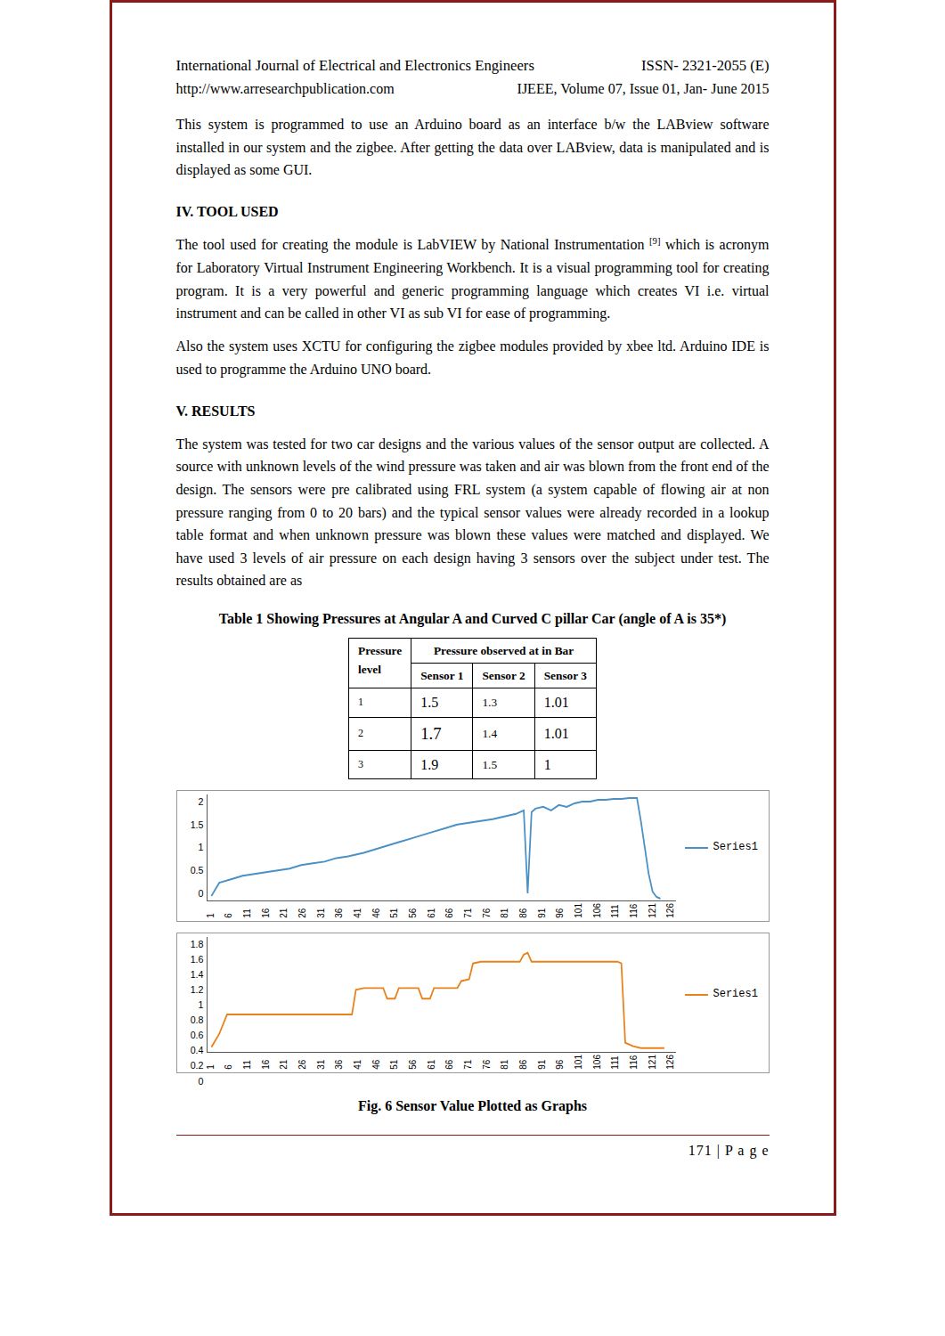International Journal of Electrical and Electronics Engineers
ISSN- 2321-2055 (E)
http://www.arresearchpublication.com
IJEEE, Volume 07, Issue 01, Jan- June 2015
This system is programmed to use an Arduino board as an interface b/w the LABview software installed in our system and the zigbee. After getting the data over LABview, data is manipulated and is displayed as some GUI.
IV. TOOL USED
The tool used for creating the module is LabVIEW by National Instrumentation [9] which is acronym for Laboratory Virtual Instrument Engineering Workbench. It is a visual programming tool for creating program. It is a very powerful and generic programming language which creates VI i.e. virtual instrument and can be called in other VI as sub VI for ease of programming.
Also the system uses XCTU for configuring the zigbee modules provided by xbee ltd. Arduino IDE is used to programme the Arduino UNO board.
V. RESULTS
The system was tested for two car designs and the various values of the sensor output are collected. A source with unknown levels of the wind pressure was taken and air was blown from the front end of the design. The sensors were pre calibrated using FRL system (a system capable of flowing air at non pressure ranging from 0 to 20 bars) and the typical sensor values were already recorded in a lookup table format and when unknown pressure was blown these values were matched and displayed. We have used 3 levels of air pressure on each design having 3 sensors over the subject under test. The results obtained are as
Table 1 Showing Pressures at Angular A and Curved C pillar Car (angle of A is 35*)
| Pressure level | Pressure observed at in Bar |
| --- | --- |
| Sensor 1 | Sensor 2 | Sensor 3 |
| 1 | 1.5 | 1.3 | 1.01 |
| 2 | 1.7 | 1.4 | 1.01 |
| 3 | 1.9 | 1.5 | 1 |
2 1.5 1 0.5 0
Series1
16111621263136414651566166717681869196101106111116121126
1.8 1.6 1.4 1.2 1 0.8 0.6 0.4 0.2 0
Series1
16111621263136414651566166717681869196101106111116121126
Fig. 6 Sensor Value Plotted as Graphs
171 | P a g e